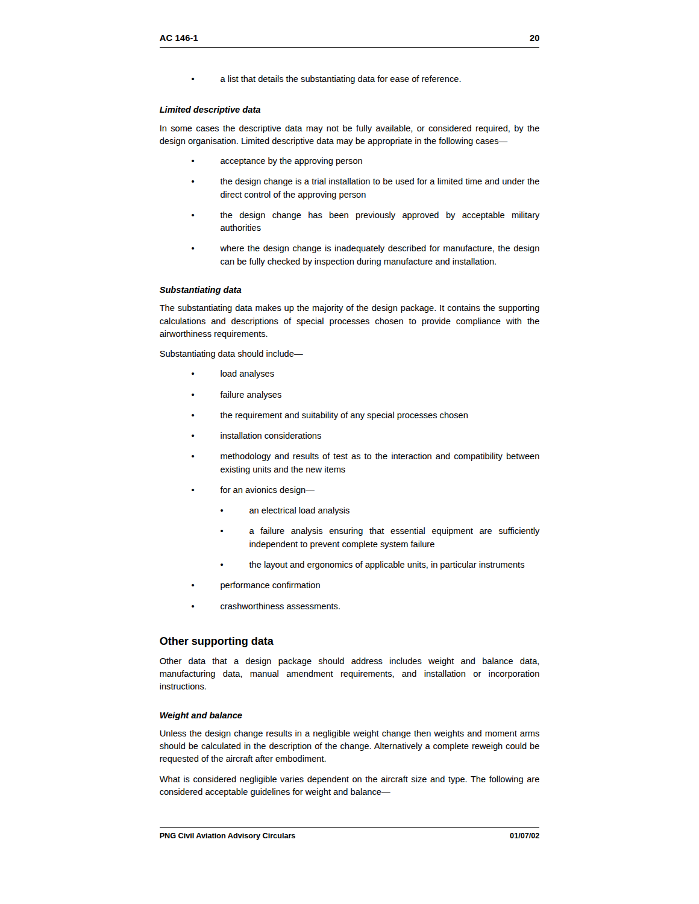AC 146-1 20
a list that details the substantiating data for ease of reference.
Limited descriptive data
In some cases the descriptive data may not be fully available, or considered required, by the design organisation. Limited descriptive data may be appropriate in the following cases—
acceptance by the approving person
the design change is a trial installation to be used for a limited time and under the direct control of the approving person
the design change has been previously approved by acceptable military authorities
where the design change is inadequately described for manufacture, the design can be fully checked by inspection during manufacture and installation.
Substantiating data
The substantiating data makes up the majority of the design package. It contains the supporting calculations and descriptions of special processes chosen to provide compliance with the airworthiness requirements.
Substantiating data should include—
load analyses
failure analyses
the requirement and suitability of any special processes chosen
installation considerations
methodology and results of test as to the interaction and compatibility between existing units and the new items
for an avionics design—
an electrical load analysis
a failure analysis ensuring that essential equipment are sufficiently independent to prevent complete system failure
the layout and ergonomics of applicable units, in particular instruments
performance confirmation
crashworthiness assessments.
Other supporting data
Other data that a design package should address includes weight and balance data, manufacturing data, manual amendment requirements, and installation or incorporation instructions.
Weight and balance
Unless the design change results in a negligible weight change then weights and moment arms should be calculated in the description of the change. Alternatively a complete reweigh could be requested of the aircraft after embodiment.
What is considered negligible varies dependent on the aircraft size and type. The following are considered acceptable guidelines for weight and balance—
PNG Civil Aviation Advisory Circulars 01/07/02